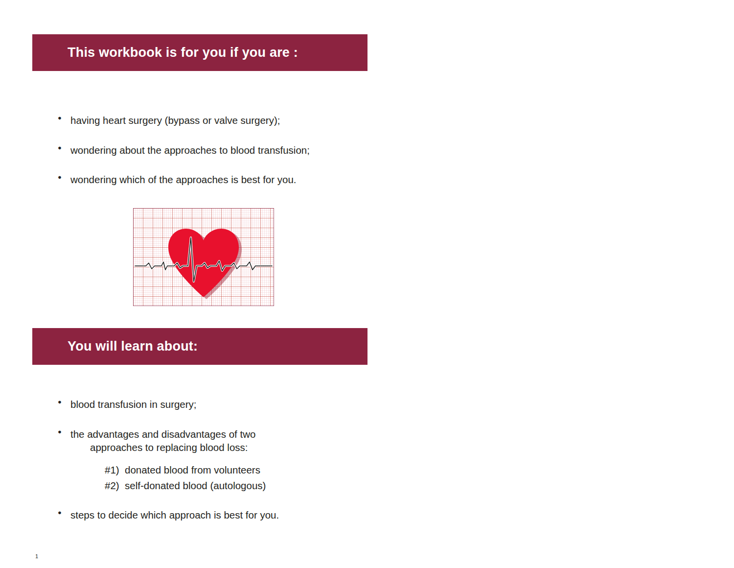This workbook is for you if you are :
having heart surgery (bypass or valve surgery);
wondering about the approaches to blood transfusion;
wondering which of the approaches is best for you.
You will learn about:
blood transfusion in surgery;
the advantages and disadvantages of two approaches to replacing blood loss:
#1) donated blood from volunteers
#2) self-donated blood (autologous)
steps to decide which approach is best for you.
1